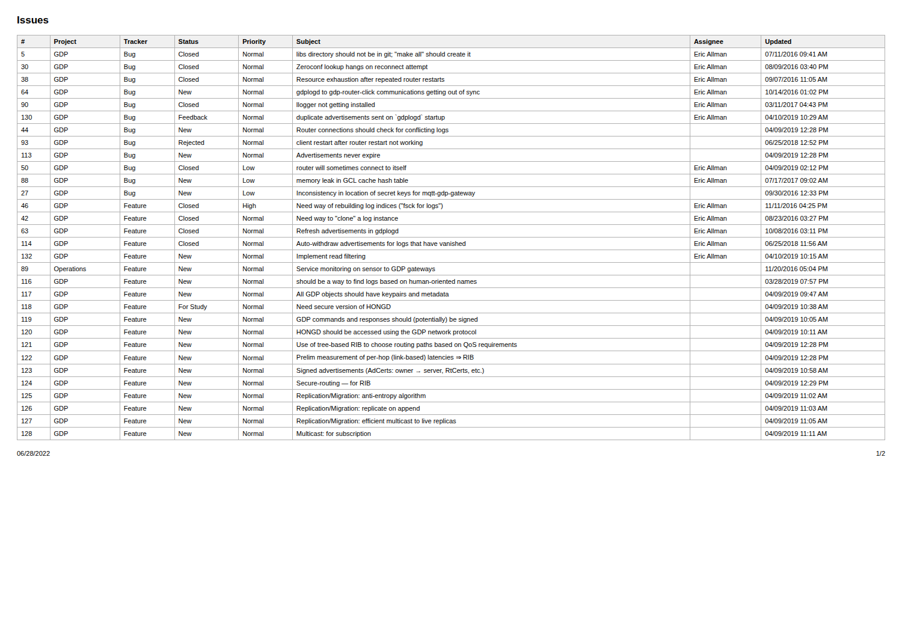Issues
| # | Project | Tracker | Status | Priority | Subject | Assignee | Updated |
| --- | --- | --- | --- | --- | --- | --- | --- |
| 5 | GDP | Bug | Closed | Normal | libs directory should not be in git; "make all" should create it | Eric Allman | 07/11/2016 09:41 AM |
| 30 | GDP | Bug | Closed | Normal | Zeroconf lookup hangs on reconnect attempt | Eric Allman | 08/09/2016 03:40 PM |
| 38 | GDP | Bug | Closed | Normal | Resource exhaustion after repeated router restarts | Eric Allman | 09/07/2016 11:05 AM |
| 64 | GDP | Bug | New | Normal | gdplogd to gdp-router-click communications getting out of sync | Eric Allman | 10/14/2016 01:02 PM |
| 90 | GDP | Bug | Closed | Normal | llogger not getting installed | Eric Allman | 03/11/2017 04:43 PM |
| 130 | GDP | Bug | Feedback | Normal | duplicate advertisements sent on `gdplogd` startup | Eric Allman | 04/10/2019 10:29 AM |
| 44 | GDP | Bug | New | Normal | Router connections should check for conflicting logs | | 04/09/2019 12:28 PM |
| 93 | GDP | Bug | Rejected | Normal | client restart after router restart not working | | 06/25/2018 12:52 PM |
| 113 | GDP | Bug | New | Normal | Advertisements never expire | | 04/09/2019 12:28 PM |
| 50 | GDP | Bug | Closed | Low | router will sometimes connect to itself | Eric Allman | 04/09/2019 02:12 PM |
| 88 | GDP | Bug | New | Low | memory leak in GCL cache hash table | Eric Allman | 07/17/2017 09:02 AM |
| 27 | GDP | Bug | New | Low | Inconsistency in location of secret keys for mqtt-gdp-gateway | | 09/30/2016 12:33 PM |
| 46 | GDP | Feature | Closed | High | Need way of rebuilding log indices ("fsck for logs") | Eric Allman | 11/11/2016 04:25 PM |
| 42 | GDP | Feature | Closed | Normal | Need way to "clone" a log instance | Eric Allman | 08/23/2016 03:27 PM |
| 63 | GDP | Feature | Closed | Normal | Refresh advertisements in gdplogd | Eric Allman | 10/08/2016 03:11 PM |
| 114 | GDP | Feature | Closed | Normal | Auto-withdraw advertisements for logs that have vanished | Eric Allman | 06/25/2018 11:56 AM |
| 132 | GDP | Feature | New | Normal | Implement read filtering | Eric Allman | 04/10/2019 10:15 AM |
| 89 | Operations | Feature | New | Normal | Service monitoring on sensor to GDP gateways | | 11/20/2016 05:04 PM |
| 116 | GDP | Feature | New | Normal | should be a way to find logs based on human-oriented names | | 03/28/2019 07:57 PM |
| 117 | GDP | Feature | New | Normal | All GDP objects should have keypairs and metadata | | 04/09/2019 09:47 AM |
| 118 | GDP | Feature | For Study | Normal | Need secure version of HONGD | | 04/09/2019 10:38 AM |
| 119 | GDP | Feature | New | Normal | GDP commands and responses should (potentially) be signed | | 04/09/2019 10:05 AM |
| 120 | GDP | Feature | New | Normal | HONGD should be accessed using the GDP network protocol | | 04/09/2019 10:11 AM |
| 121 | GDP | Feature | New | Normal | Use of tree-based RIB to choose routing paths based on QoS requirements | | 04/09/2019 12:28 PM |
| 122 | GDP | Feature | New | Normal | Prelim measurement of per-hop (link-based) latencies ⇒ RIB | | 04/09/2019 12:28 PM |
| 123 | GDP | Feature | New | Normal | Signed advertisements (AdCerts: owner → server, RtCerts, etc.) | | 04/09/2019 10:58 AM |
| 124 | GDP | Feature | New | Normal | Secure-routing — for RIB | | 04/09/2019 12:29 PM |
| 125 | GDP | Feature | New | Normal | Replication/Migration: anti-entropy algorithm | | 04/09/2019 11:02 AM |
| 126 | GDP | Feature | New | Normal | Replication/Migration: replicate on append | | 04/09/2019 11:03 AM |
| 127 | GDP | Feature | New | Normal | Replication/Migration: efficient multicast to live replicas | | 04/09/2019 11:05 AM |
| 128 | GDP | Feature | New | Normal | Multicast: for subscription | | 04/09/2019 11:11 AM |
06/28/2022 1/2